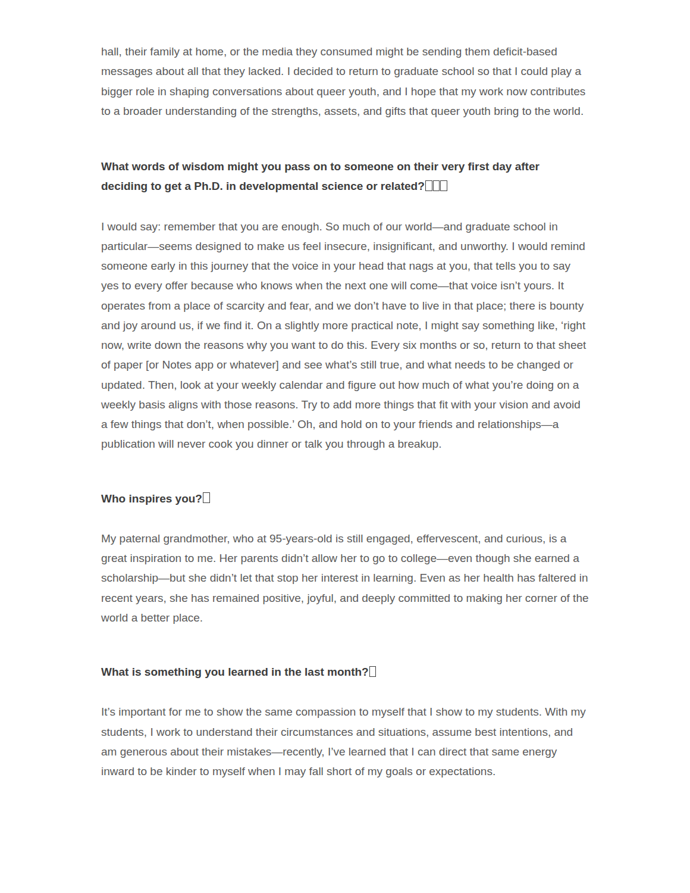hall, their family at home, or the media they consumed might be sending them deficit-based messages about all that they lacked. I decided to return to graduate school so that I could play a bigger role in shaping conversations about queer youth, and I hope that my work now contributes to a broader understanding of the strengths, assets, and gifts that queer youth bring to the world.
What words of wisdom might you pass on to someone on their very first day after deciding to get a Ph.D. in developmental science or related?
I would say: remember that you are enough. So much of our world—and graduate school in particular—seems designed to make us feel insecure, insignificant, and unworthy. I would remind someone early in this journey that the voice in your head that nags at you, that tells you to say yes to every offer because who knows when the next one will come—that voice isn’t yours. It operates from a place of scarcity and fear, and we don’t have to live in that place; there is bounty and joy around us, if we find it. On a slightly more practical note, I might say something like, ‘right now, write down the reasons why you want to do this. Every six months or so, return to that sheet of paper [or Notes app or whatever] and see what’s still true, and what needs to be changed or updated. Then, look at your weekly calendar and figure out how much of what you’re doing on a weekly basis aligns with those reasons. Try to add more things that fit with your vision and avoid a few things that don’t, when possible.’ Oh, and hold on to your friends and relationships—a publication will never cook you dinner or talk you through a breakup.
Who inspires you?
My paternal grandmother, who at 95-years-old is still engaged, effervescent, and curious, is a great inspiration to me. Her parents didn’t allow her to go to college—even though she earned a scholarship—but she didn’t let that stop her interest in learning. Even as her health has faltered in recent years, she has remained positive, joyful, and deeply committed to making her corner of the world a better place.
What is something you learned in the last month?
It’s important for me to show the same compassion to myself that I show to my students. With my students, I work to understand their circumstances and situations, assume best intentions, and am generous about their mistakes—recently, I’ve learned that I can direct that same energy inward to be kinder to myself when I may fall short of my goals or expectations.